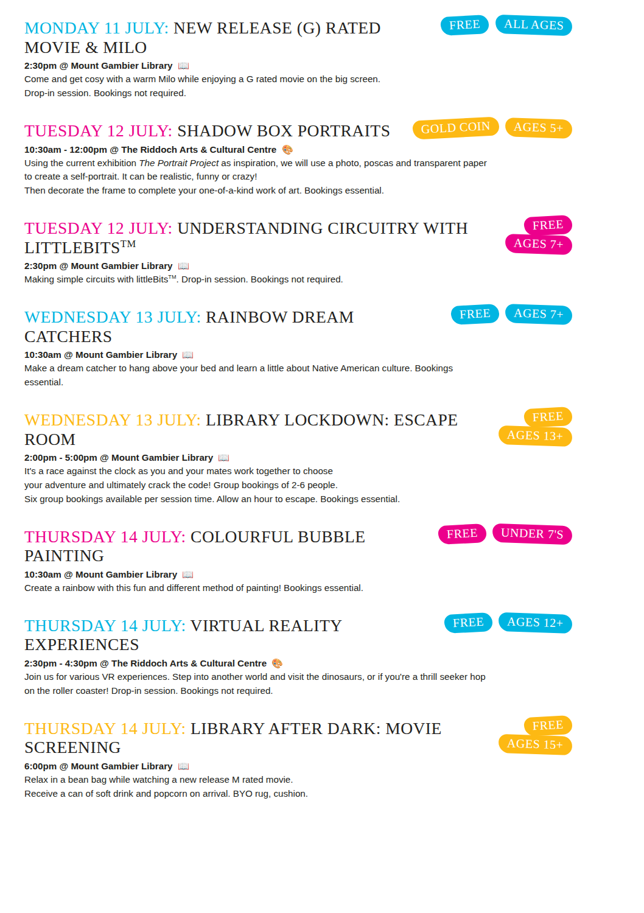Free All Ages
Monday 11 July: New Release (G) Rated Movie & Milo
2:30pm @ Mount Gambier Library 📖
Come and get cosy with a warm Milo while enjoying a G rated movie on the big screen.
Drop-in session. Bookings not required.
Gold Coin Ages 5+
Tuesday 12 July: Shadow Box Portraits
10:30am - 12:00pm @ The Riddoch Arts & Cultural Centre 🎨
Using the current exhibition The Portrait Project as inspiration, we will use a photo, poscas and transparent paper to create a self-portrait. It can be realistic, funny or crazy!
Then decorate the frame to complete your one-of-a-kind work of art. Bookings essential.
Free
Ages 7+
Tuesday 12 July: Understanding Circuitry with littleBitsTM
2:30pm @ Mount Gambier Library 📖
Making simple circuits with littleBitsTM. Drop-in session. Bookings not required.
Free Ages 7+
Wednesday 13 July: Rainbow Dream Catchers
10:30am @ Mount Gambier Library 📖
Make a dream catcher to hang above your bed and learn a little about Native American culture. Bookings essential.
Free
Ages 13+
Wednesday 13 July: Library Lockdown: Escape Room
2:00pm - 5:00pm @ Mount Gambier Library 📖
It's a race against the clock as you and your mates work together to choose
your adventure and ultimately crack the code! Group bookings of 2-6 people.
Six group bookings available per session time. Allow an hour to escape. Bookings essential.
Free Under 7's
Thursday 14 July: Colourful Bubble Painting
10:30am @ Mount Gambier Library 📖
Create a rainbow with this fun and different method of painting! Bookings essential.
Free Ages 12+
Thursday 14 July: Virtual Reality Experiences
2:30pm - 4:30pm @ The Riddoch Arts & Cultural Centre 🎨
Join us for various VR experiences. Step into another world and visit the dinosaurs, or if you're a thrill seeker hop on the roller coaster! Drop-in session. Bookings not required.
Free
Ages 15+
Thursday 14 July: Library After Dark: Movie Screening
6:00pm @ Mount Gambier Library 📖
Relax in a bean bag while watching a new release M rated movie.
Receive a can of soft drink and popcorn on arrival. BYO rug, cushion.